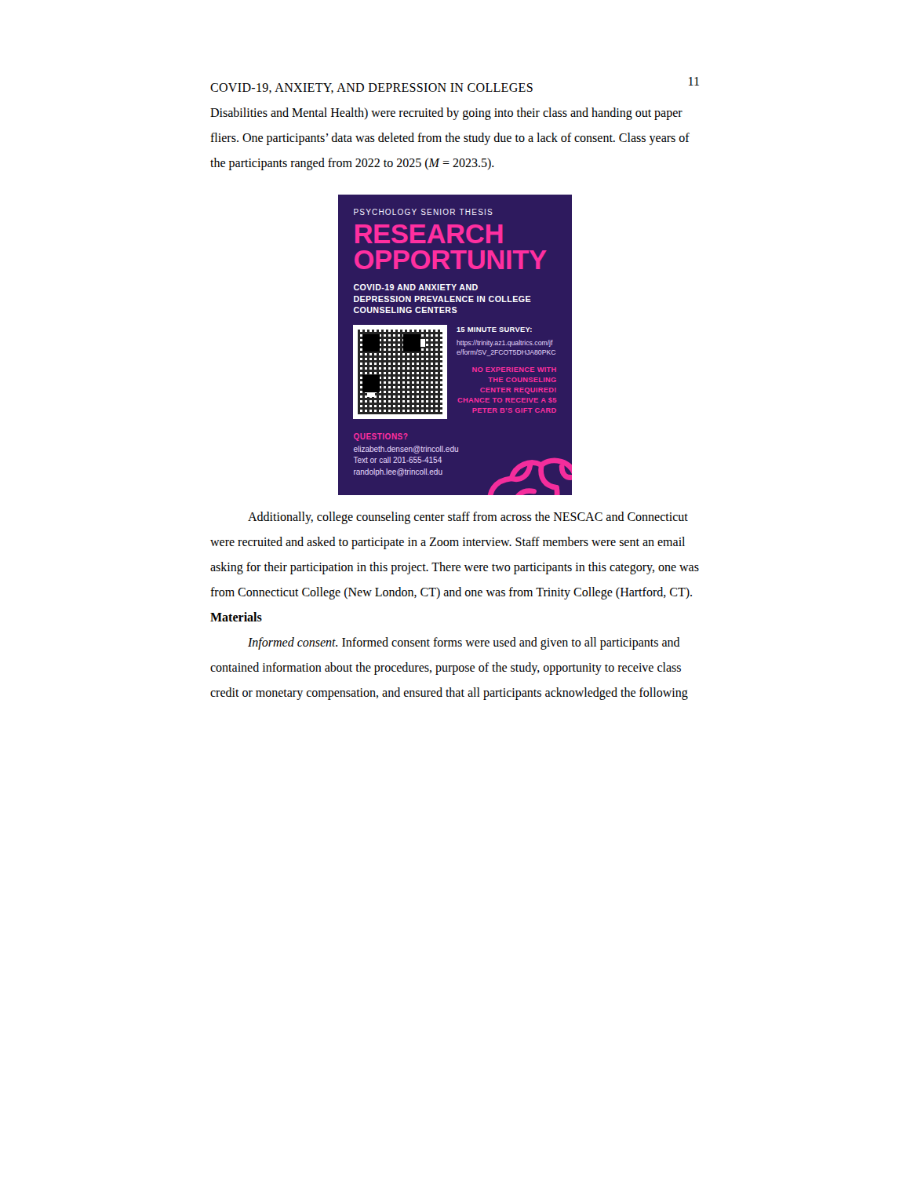COVID-19, ANXIETY, AND DEPRESSION IN COLLEGES
11
Disabilities and Mental Health) were recruited by going into their class and handing out paper fliers. One participants’ data was deleted from the study due to a lack of consent. Class years of the participants ranged from 2022 to 2025 (M = 2023.5).
Psychology Senior Thesis
Research
Opportunity
COVID-19 and Anxiety and
Depression Prevalence in College
Counseling Centers
15 Minute Survey:
https://trinity.az1.qualtrics.com/jfe/form/SV_2FCOT5DHJA80PKC
No experience with the counseling center required!
Chance to receive a $5 Peter B’s gift card
Questions?
elizabeth.densen@trincoll.edu
Text or call 201-655-4154
randolph.lee@trincoll.edu
Additionally, college counseling center staff from across the NESCAC and Connecticut were recruited and asked to participate in a Zoom interview. Staff members were sent an email asking for their participation in this project. There were two participants in this category, one was from Connecticut College (New London, CT) and one was from Trinity College (Hartford, CT).
Materials
Informed consent. Informed consent forms were used and given to all participants and contained information about the procedures, purpose of the study, opportunity to receive class credit or monetary compensation, and ensured that all participants acknowledged the following